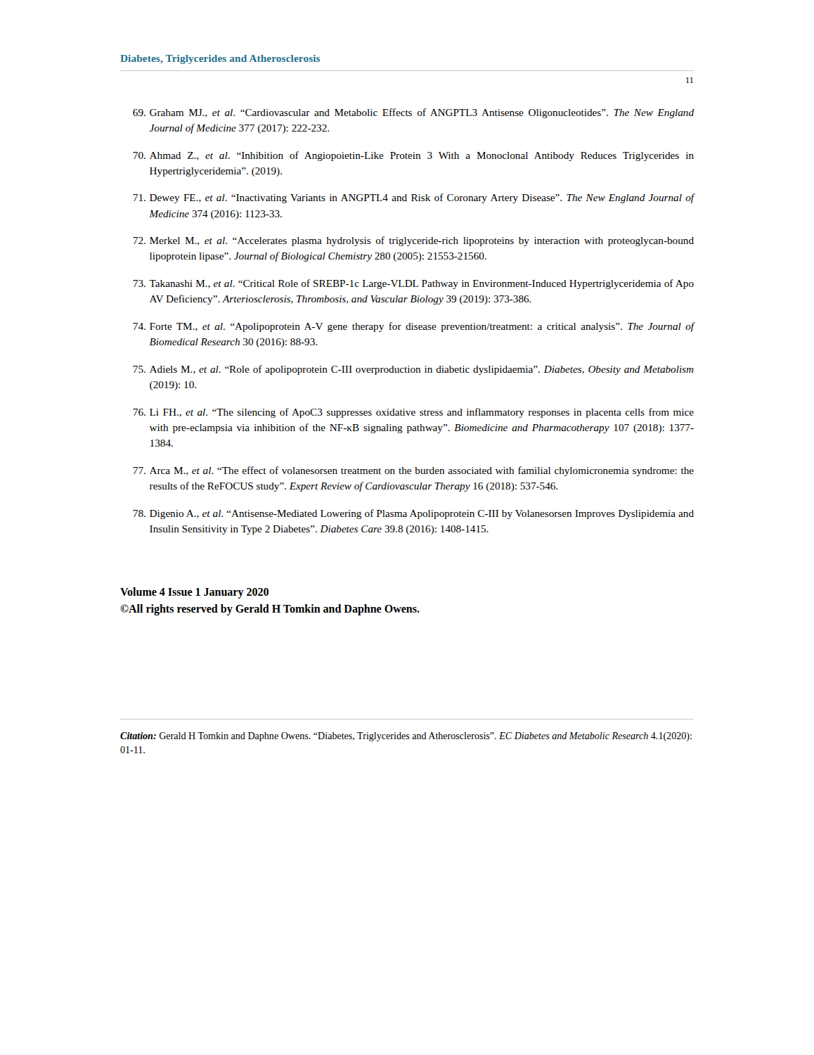Diabetes, Triglycerides and Atherosclerosis
11
Graham MJ., et al. “Cardiovascular and Metabolic Effects of ANGPTL3 Antisense Oligonucleotides”. The New England Journal of Medicine 377 (2017): 222-232.
Ahmad Z., et al. “Inhibition of Angiopoietin-Like Protein 3 With a Monoclonal Antibody Reduces Triglycerides in Hypertriglyceridemia”. (2019).
Dewey FE., et al. “Inactivating Variants in ANGPTL4 and Risk of Coronary Artery Disease”. The New England Journal of Medicine 374 (2016): 1123-33.
Merkel M., et al. “Accelerates plasma hydrolysis of triglyceride-rich lipoproteins by interaction with proteoglycan-bound lipoprotein lipase”. Journal of Biological Chemistry 280 (2005): 21553-21560.
Takanashi M., et al. “Critical Role of SREBP-1c Large-VLDL Pathway in Environment-Induced Hypertriglyceridemia of Apo AV Deficiency”. Arteriosclerosis, Thrombosis, and Vascular Biology 39 (2019): 373-386.
Forte TM., et al. “Apolipoprotein A-V gene therapy for disease prevention/treatment: a critical analysis”. The Journal of Biomedical Research 30 (2016): 88-93.
Adiels M., et al. “Role of apolipoprotein C-III overproduction in diabetic dyslipidaemia”. Diabetes, Obesity and Metabolism (2019): 10.
Li FH., et al. “The silencing of ApoC3 suppresses oxidative stress and inflammatory responses in placenta cells from mice with pre-eclampsia via inhibition of the NF-κB signaling pathway”. Biomedicine and Pharmacotherapy 107 (2018): 1377-1384.
Arca M., et al. “The effect of volanesorsen treatment on the burden associated with familial chylomicronemia syndrome: the results of the ReFOCUS study”. Expert Review of Cardiovascular Therapy 16 (2018): 537-546.
Digenio A., et al. “Antisense-Mediated Lowering of Plasma Apolipoprotein C-III by Volanesorsen Improves Dyslipidemia and Insulin Sensitivity in Type 2 Diabetes”. Diabetes Care 39.8 (2016): 1408-1415.
Volume 4 Issue 1 January 2020
©All rights reserved by Gerald H Tomkin and Daphne Owens.
Citation: Gerald H Tomkin and Daphne Owens. “Diabetes, Triglycerides and Atherosclerosis”. EC Diabetes and Metabolic Research 4.1(2020): 01-11.